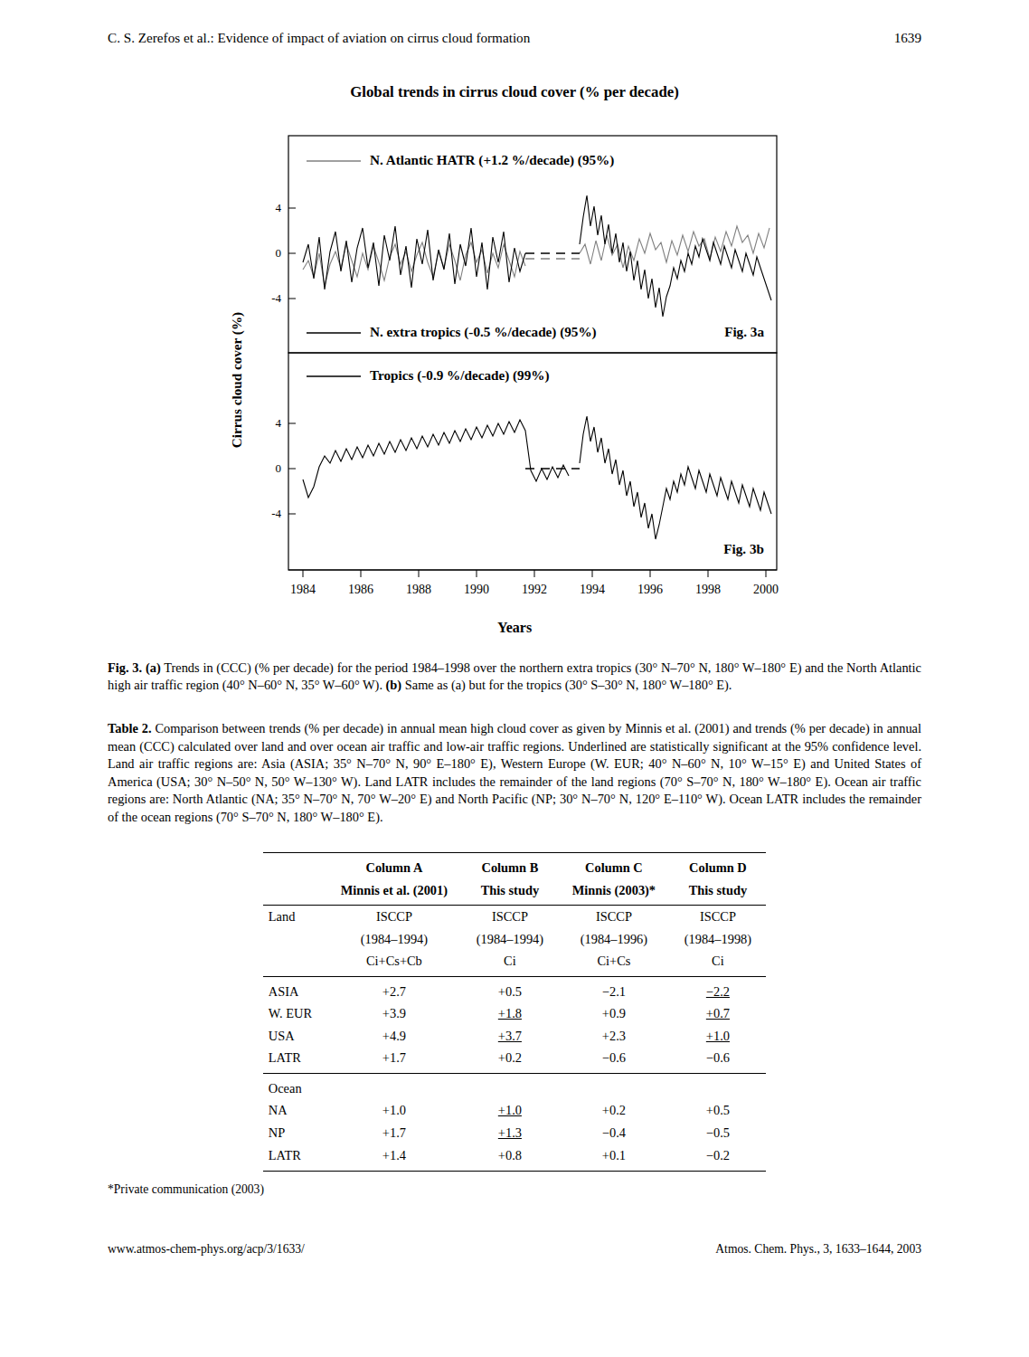C. S. Zerefos et al.: Evidence of impact of aviation on cirrus cloud formation 1639
Global trends in cirrus cloud cover (% per decade)
Cirrus cloud cover (%) N. Atlantic HATR (+1.2 %/decade) (95%) 4 0 -4 N. extra tropics (-0.5 %/decade) (95%) Fig. 3a Tropics (-0.9 %/decade) (99%) 4 0 -4 Fig. 3b 1984 1986 1988 1990 1992 1994 1996 1998 2000
Years
Fig. 3. (a) Trends in (CCC) (% per decade) for the period 1984–1998 over the northern extra tropics (30° N–70° N, 180° W–180° E) and the North Atlantic high air traffic region (40° N–60° N, 35° W–60° W). (b) Same as (a) but for the tropics (30° S–30° N, 180° W–180° E).
Table 2. Comparison between trends (% per decade) in annual mean high cloud cover as given by Minnis et al. (2001) and trends (% per decade) in annual mean (CCC) calculated over land and over ocean air traffic and low-air traffic regions. Underlined are statistically significant at the 95% confidence level. Land air traffic regions are: Asia (ASIA; 35° N–70° N, 90° E–180° E), Western Europe (W. EUR; 40° N–60° N, 10° W–15° E) and United States of America (USA; 30° N–50° N, 50° W–130° W). Land LATR includes the remainder of the land regions (70° S–70° N, 180° W–180° E). Ocean air traffic regions are: North Atlantic (NA; 35° N–70° N, 70° W–20° E) and North Pacific (NP; 30° N–70° N, 120° E–110° W). Ocean LATR includes the remainder of the ocean regions (70° S–70° N, 180° W–180° E).
| | Column A | Column B | Column C | Column D |
| --- | --- | --- | --- | --- |
| | Minnis et al. (2001) | This study | Minnis (2003)* | This study |
| Land | ISCCP | ISCCP | ISCCP | ISCCP |
| | (1984–1994) | (1984–1994) | (1984–1996) | (1984–1998) |
| | Ci+Cs+Cb | Ci | Ci+Cs | Ci |
| ASIA | +2.7 | +0.5 | −2.1 | −2.2 |
| W. EUR | +3.9 | +1.8 | +0.9 | +0.7 |
| USA | +4.9 | +3.7 | +2.3 | +1.0 |
| LATR | +1.7 | +0.2 | −0.6 | −0.6 |
| Ocean | | | | |
| NA | +1.0 | +1.0 | +0.2 | +0.5 |
| NP | +1.7 | +1.3 | −0.4 | −0.5 |
| LATR | +1.4 | +0.8 | +0.1 | −0.2 |
*Private communication (2003)
www.atmos-chem-phys.org/acp/3/1633/ Atmos. Chem. Phys., 3, 1633–1644, 2003